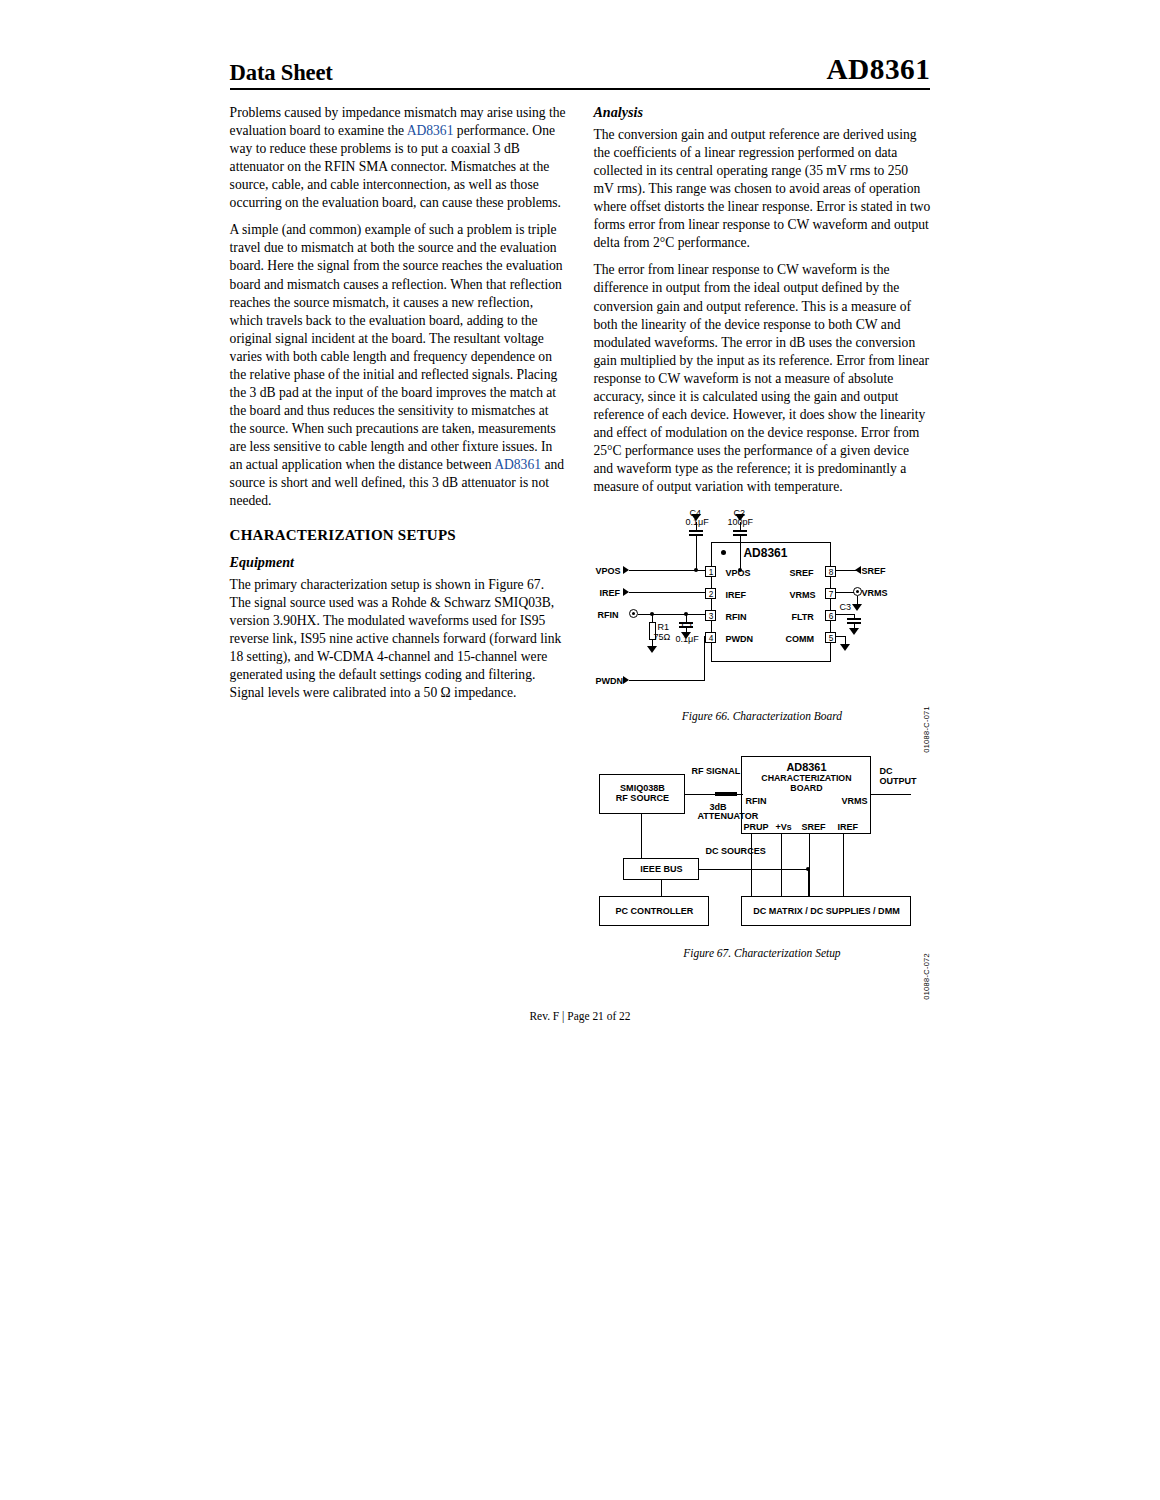Data Sheet
AD8361
Problems caused by impedance mismatch may arise using the evaluation board to examine the AD8361 performance. One way to reduce these problems is to put a coaxial 3 dB attenuator on the RFIN SMA connector. Mismatches at the source, cable, and cable interconnection, as well as those occurring on the evaluation board, can cause these problems.
A simple (and common) example of such a problem is triple travel due to mismatch at both the source and the evaluation board. Here the signal from the source reaches the evaluation board and mismatch causes a reflection. When that reflection reaches the source mismatch, it causes a new reflection, which travels back to the evaluation board, adding to the original signal incident at the board. The resultant voltage varies with both cable length and frequency dependence on the relative phase of the initial and reflected signals. Placing the 3 dB pad at the input of the board improves the match at the board and thus reduces the sensitivity to mismatches at the source. When such precautions are taken, measurements are less sensitive to cable length and other fixture issues. In an actual application when the distance between AD8361 and source is short and well defined, this 3 dB attenuator is not needed.
CHARACTERIZATION SETUPS
Equipment
The primary characterization setup is shown in Figure 67. The signal source used was a Rohde & Schwarz SMIQ03B, version 3.90HX. The modulated waveforms used for IS95 reverse link, IS95 nine active channels forward (forward link 18 setting), and W-CDMA 4-channel and 15-channel were generated using the default settings coding and filtering. Signal levels were calibrated into a 50 Ω impedance.
Analysis
The conversion gain and output reference are derived using the coefficients of a linear regression performed on data collected in its central operating range (35 mV rms to 250 mV rms). This range was chosen to avoid areas of operation where offset distorts the linear response. Error is stated in two forms error from linear response to CW waveform and output delta from 2°C performance.
The error from linear response to CW waveform is the difference in output from the ideal output defined by the conversion gain and output reference. This is a measure of both the linearity of the device response to both CW and modulated waveforms. The error in dB uses the conversion gain multiplied by the input as its reference. Error from linear response to CW waveform is not a measure of absolute accuracy, since it is calculated using the gain and output reference of each device. However, it does show the linearity and effect of modulation on the device response. Error from 25°C performance uses the performance of a given device and waveform type as the reference; it is predominantly a measure of output variation with temperature.
AD8361
VPOS
IREF
RFIN
PWDN
SREF
VRMS
FLTR
COMM
1
2
3
4
8
7
6
5
VPOS
IREF
RFIN
PWDN
SREF
VRMS
C4
0.1μF
C2
100pF
R1
75Ω
C1
0.1μF
C3
01088-C-071
Figure 66. Characterization Board
AD8361
CHARACTERIZATION
BOARD
RFIN
VRMS
PRUP
+VS
SREF
IREF
SMIQ038B
RF SOURCE
RF SIGNAL
3dB
ATTENUATOR
DC OUTPUT
DC SOURCES
IEEE BUS
PC CONTROLLER
DC MATRIX / DC SUPPLIES / DMM
01088-C-072
Figure 67. Characterization Setup
Rev. F | Page 21 of 22